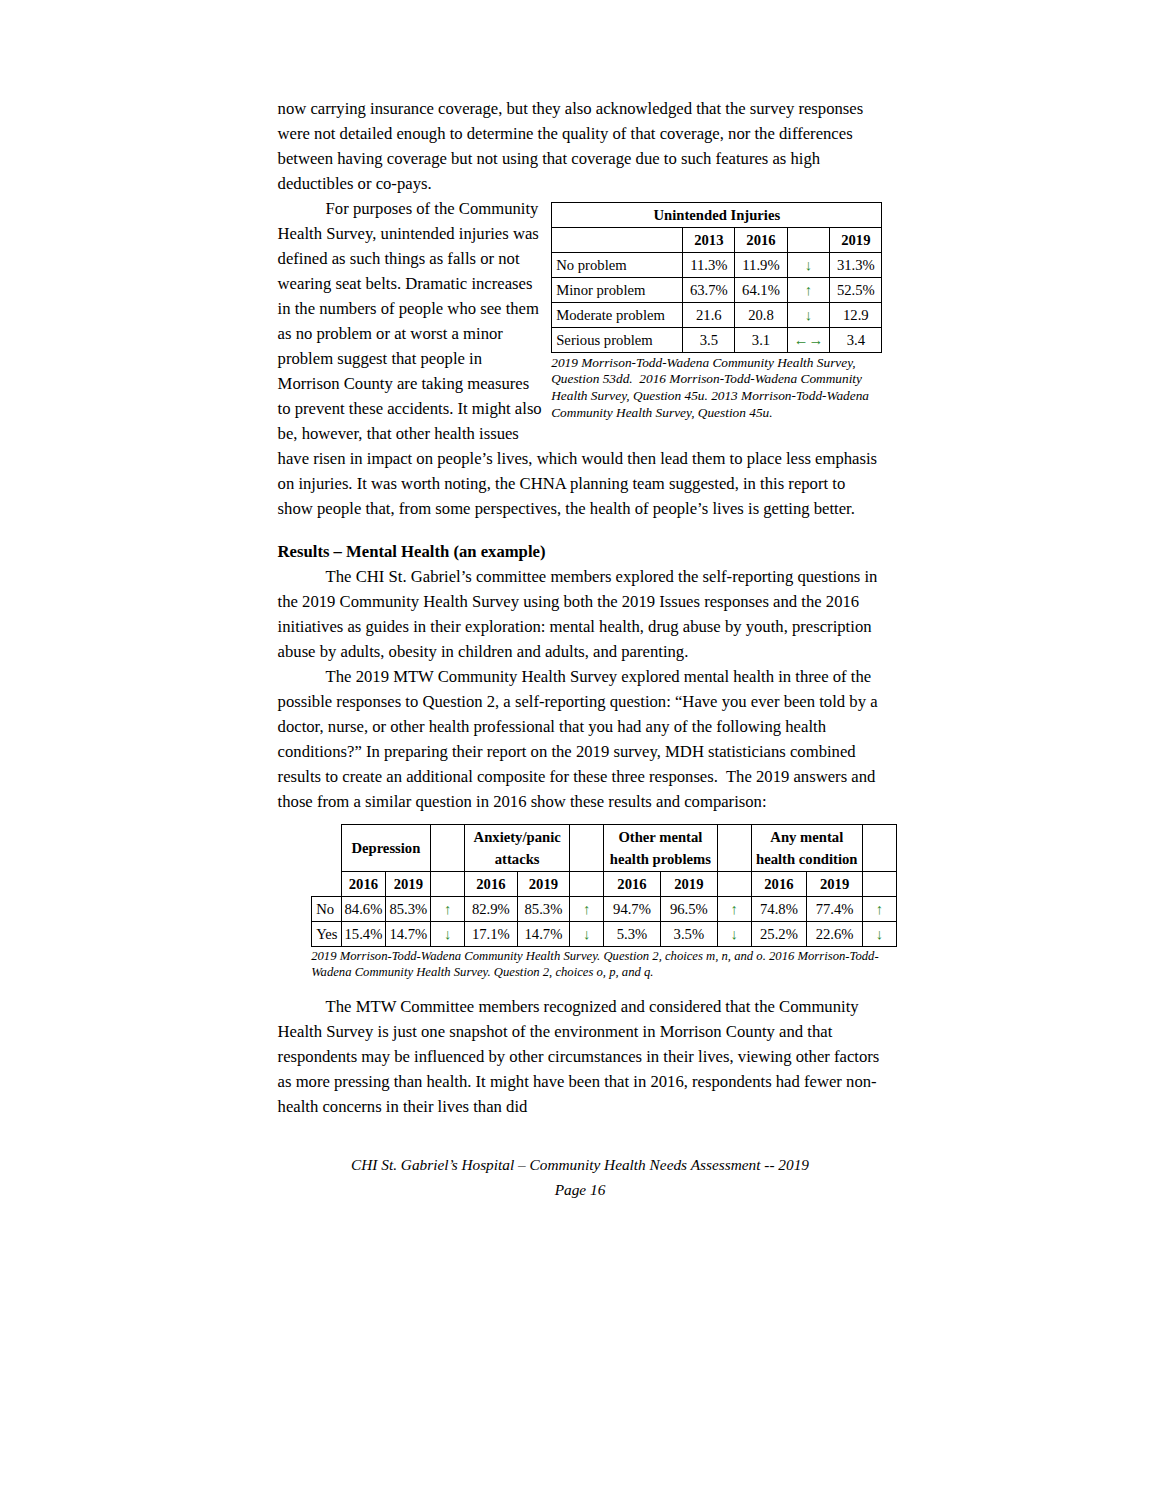now carrying insurance coverage, but they also acknowledged that the survey responses were not detailed enough to determine the quality of that coverage, nor the differences between having coverage but not using that coverage due to such features as high deductibles or co-pays.
| Unintended Injuries |
| --- |
| | 2013 | 2016 | | 2019 |
| No problem | 11.3% | 11.9% | ↓ | 31.3% |
| Minor problem | 63.7% | 64.1% | ↑ | 52.5% |
| Moderate problem | 21.6 | 20.8 | ↓ | 12.9 |
| Serious problem | 3.5 | 3.1 | ←→ | 3.4 |
2019 Morrison-Todd-Wadena Community Health Survey, Question 53dd. 2016 Morrison-Todd-Wadena Community Health Survey, Question 45u. 2013 Morrison-Todd-Wadena Community Health Survey, Question 45u.
For purposes of the Community Health Survey, unintended injuries was defined as such things as falls or not wearing seat belts. Dramatic increases in the numbers of people who see them as no problem or at worst a minor problem suggest that people in Morrison County are taking measures to prevent these accidents. It might also be, however, that other health issues have risen in impact on people’s lives, which would then lead them to place less emphasis on injuries. It was worth noting, the CHNA planning team suggested, in this report to show people that, from some perspectives, the health of people’s lives is getting better.
Results – Mental Health (an example)
The CHI St. Gabriel’s committee members explored the self-reporting questions in the 2019 Community Health Survey using both the 2019 Issues responses and the 2016 initiatives as guides in their exploration: mental health, drug abuse by youth, prescription abuse by adults, obesity in children and adults, and parenting.
The 2019 MTW Community Health Survey explored mental health in three of the possible responses to Question 2, a self-reporting question: “Have you ever been told by a doctor, nurse, or other health professional that you had any of the following health conditions?” In preparing their report on the 2019 survey, MDH statisticians combined results to create an additional composite for these three responses. The 2019 answers and those from a similar question in 2016 show these results and comparison:
| | Depression | | Anxiety/panic attacks | | Other mental health problems | | Any mental health condition | |
| | 2016 | 2019 | | 2016 | 2019 | | 2016 | 2019 | | 2016 | 2019 | |
| No | 84.6% | 85.3% | ↑ | 82.9% | 85.3% | ↑ | 94.7% | 96.5% | ↑ | 74.8% | 77.4% | ↑ |
| Yes | 15.4% | 14.7% | ↓ | 17.1% | 14.7% | ↓ | 5.3% | 3.5% | ↓ | 25.2% | 22.6% | ↓ |
2019 Morrison-Todd-Wadena Community Health Survey. Question 2, choices m, n, and o. 2016 Morrison-Todd-Wadena Community Health Survey. Question 2, choices o, p, and q.
The MTW Committee members recognized and considered that the Community Health Survey is just one snapshot of the environment in Morrison County and that respondents may be influenced by other circumstances in their lives, viewing other factors as more pressing than health. It might have been that in 2016, respondents had fewer non-health concerns in their lives than did
CHI St. Gabriel’s Hospital – Community Health Needs Assessment -- 2019
Page 16